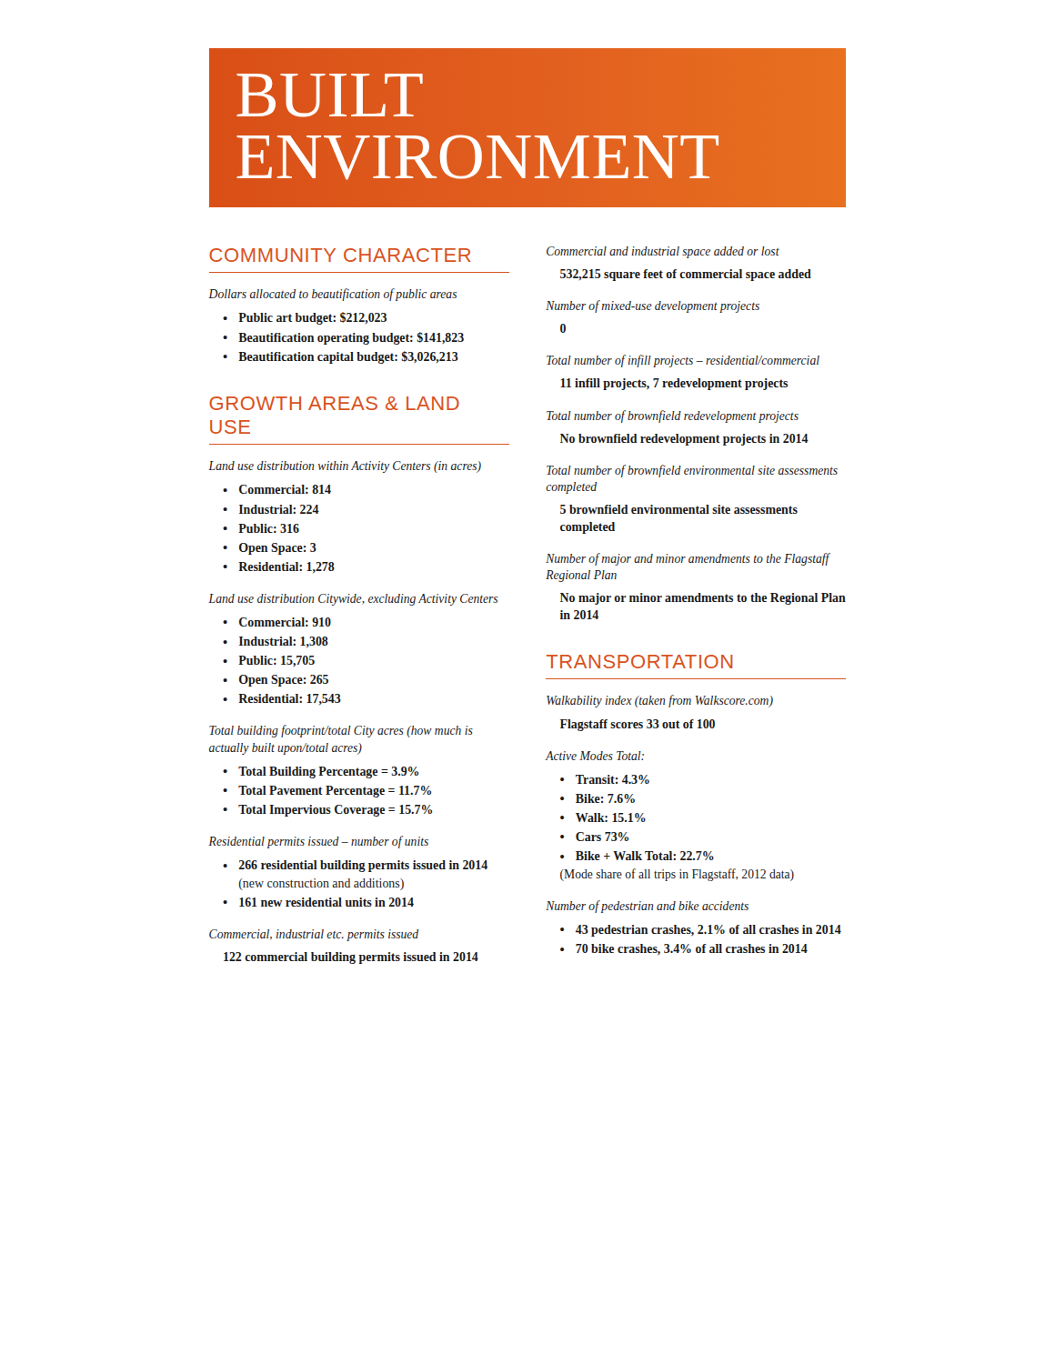Built
Environment
Community Character
Dollars allocated to beautification of public areas
Public art budget: $212,023
Beautification operating budget: $141,823
Beautification capital budget: $3,026,213
Growth Areas & Land Use
Land use distribution within Activity Centers (in acres)
Commercial: 814
Industrial: 224
Public: 316
Open Space: 3
Residential: 1,278
Land use distribution Citywide, excluding Activity Centers
Commercial: 910
Industrial: 1,308
Public: 15,705
Open Space: 265
Residential: 17,543
Total building footprint/total City acres (how much is actually built upon/total acres)
Total Building Percentage = 3.9%
Total Pavement Percentage = 11.7%
Total Impervious Coverage = 15.7%
Residential permits issued – number of units
266 residential building permits issued in 2014 (new construction and additions)
161 new residential units in 2014
Commercial, industrial etc. permits issued
122 commercial building permits issued in 2014
Commercial and industrial space added or lost
532,215 square feet of commercial space added
Number of mixed-use development projects
0
Total number of infill projects – residential/commercial
11 infill projects, 7 redevelopment projects
Total number of brownfield redevelopment projects
No brownfield redevelopment projects in 2014
Total number of brownfield environmental site assessments completed
5 brownfield environmental site assessments completed
Number of major and minor amendments to the Flagstaff Regional Plan
No major or minor amendments to the Regional Plan in 2014
Transportation
Walkability index (taken from Walkscore.com)
Flagstaff scores 33 out of 100
Active Modes Total:
Transit: 4.3%
Bike: 7.6%
Walk: 15.1%
Cars 73%
Bike + Walk Total: 22.7%
(Mode share of all trips in Flagstaff, 2012 data)
Number of pedestrian and bike accidents
43 pedestrian crashes, 2.1% of all crashes in 2014
70 bike crashes, 3.4% of all crashes in 2014